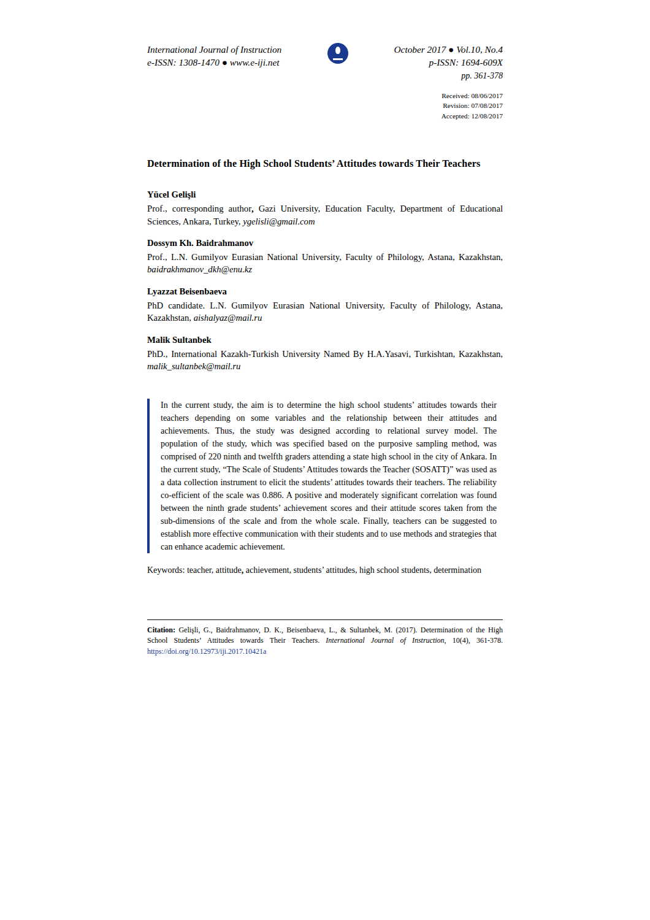International Journal of Instruction
e-ISSN: 1308-1470 ● www.e-iji.net
October 2017 ● Vol.10, No.4
p-ISSN: 1694-609X
pp. 361-378
Received: 08/06/2017
Revision: 07/08/2017
Accepted: 12/08/2017
Determination of the High School Students’ Attitudes towards Their Teachers
Yücel Gelişli
Prof., corresponding author, Gazi University, Education Faculty, Department of Educational Sciences, Ankara, Turkey, ygelisli@gmail.com
Dossym Kh. Baidrahmanov
Prof., L.N. Gumilyov Eurasian National University, Faculty of Philology, Astana, Kazakhstan, baidrakhmanov_dkh@enu.kz
Lyazzat Beisenbaeva
PhD candidate. L.N. Gumilyov Eurasian National University, Faculty of Philology, Astana, Kazakhstan, aishalyaz@mail.ru
Malik Sultanbek
PhD., International Kazakh-Turkish University Named By H.A.Yasavi, Turkishtan, Kazakhstan, malik_sultanbek@mail.ru
In the current study, the aim is to determine the high school students’ attitudes towards their teachers depending on some variables and the relationship between their attitudes and achievements. Thus, the study was designed according to relational survey model. The population of the study, which was specified based on the purposive sampling method, was comprised of 220 ninth and twelfth graders attending a state high school in the city of Ankara. In the current study, “The Scale of Students’ Attitudes towards the Teacher (SOSATT)” was used as a data collection instrument to elicit the students’ attitudes towards their teachers. The reliability co-efficient of the scale was 0.886. A positive and moderately significant correlation was found between the ninth grade students’ achievement scores and their attitude scores taken from the sub-dimensions of the scale and from the whole scale. Finally, teachers can be suggested to establish more effective communication with their students and to use methods and strategies that can enhance academic achievement.
Keywords: teacher, attitude, achievement, students’ attitudes, high school students, determination
Citation: Gelişli, G., Baidrahmanov, D. K., Beisenbaeva, L., & Sultanbek, M. (2017). Determination of the High School Students’ Attitudes towards Their Teachers. International Journal of Instruction, 10(4), 361-378. https://doi.org/10.12973/iji.2017.10421a